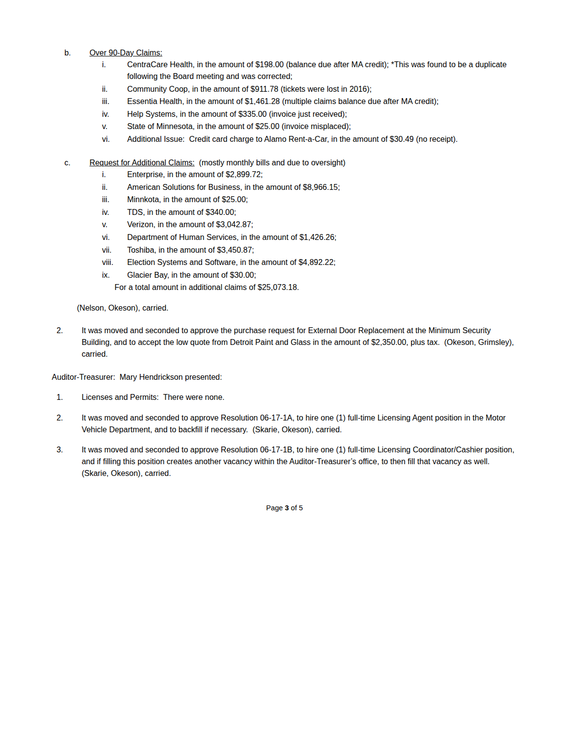b.
Over 90-Day Claims:
i.
CentraCare Health, in the amount of $198.00 (balance due after MA credit); *This was found to be a duplicate following the Board meeting and was corrected;
ii.
Community Coop, in the amount of $911.78 (tickets were lost in 2016);
iii.
Essentia Health, in the amount of $1,461.28 (multiple claims balance due after MA credit);
iv.
Help Systems, in the amount of $335.00 (invoice just received);
v.
State of Minnesota, in the amount of $25.00 (invoice misplaced);
vi.
Additional Issue: Credit card charge to Alamo Rent-a-Car, in the amount of $30.49 (no receipt).
c.
Request for Additional Claims: (mostly monthly bills and due to oversight)
i.
Enterprise, in the amount of $2,899.72;
ii.
American Solutions for Business, in the amount of $8,966.15;
iii.
Minnkota, in the amount of $25.00;
iv.
TDS, in the amount of $340.00;
v.
Verizon, in the amount of $3,042.87;
vi.
Department of Human Services, in the amount of $1,426.26;
vii.
Toshiba, in the amount of $3,450.87;
viii.
Election Systems and Software, in the amount of $4,892.22;
ix.
Glacier Bay, in the amount of $30.00;
For a total amount in additional claims of $25,073.18.
(Nelson, Okeson), carried.
2.
It was moved and seconded to approve the purchase request for External Door Replacement at the Minimum Security Building, and to accept the low quote from Detroit Paint and Glass in the amount of $2,350.00, plus tax. (Okeson, Grimsley), carried.
Auditor-Treasurer: Mary Hendrickson presented:
1.
Licenses and Permits: There were none.
2.
It was moved and seconded to approve Resolution 06-17-1A, to hire one (1) full-time Licensing Agent position in the Motor Vehicle Department, and to backfill if necessary. (Skarie, Okeson), carried.
3.
It was moved and seconded to approve Resolution 06-17-1B, to hire one (1) full-time Licensing Coordinator/Cashier position, and if filling this position creates another vacancy within the Auditor-Treasurer’s office, to then fill that vacancy as well. (Skarie, Okeson), carried.
Page 3 of 5